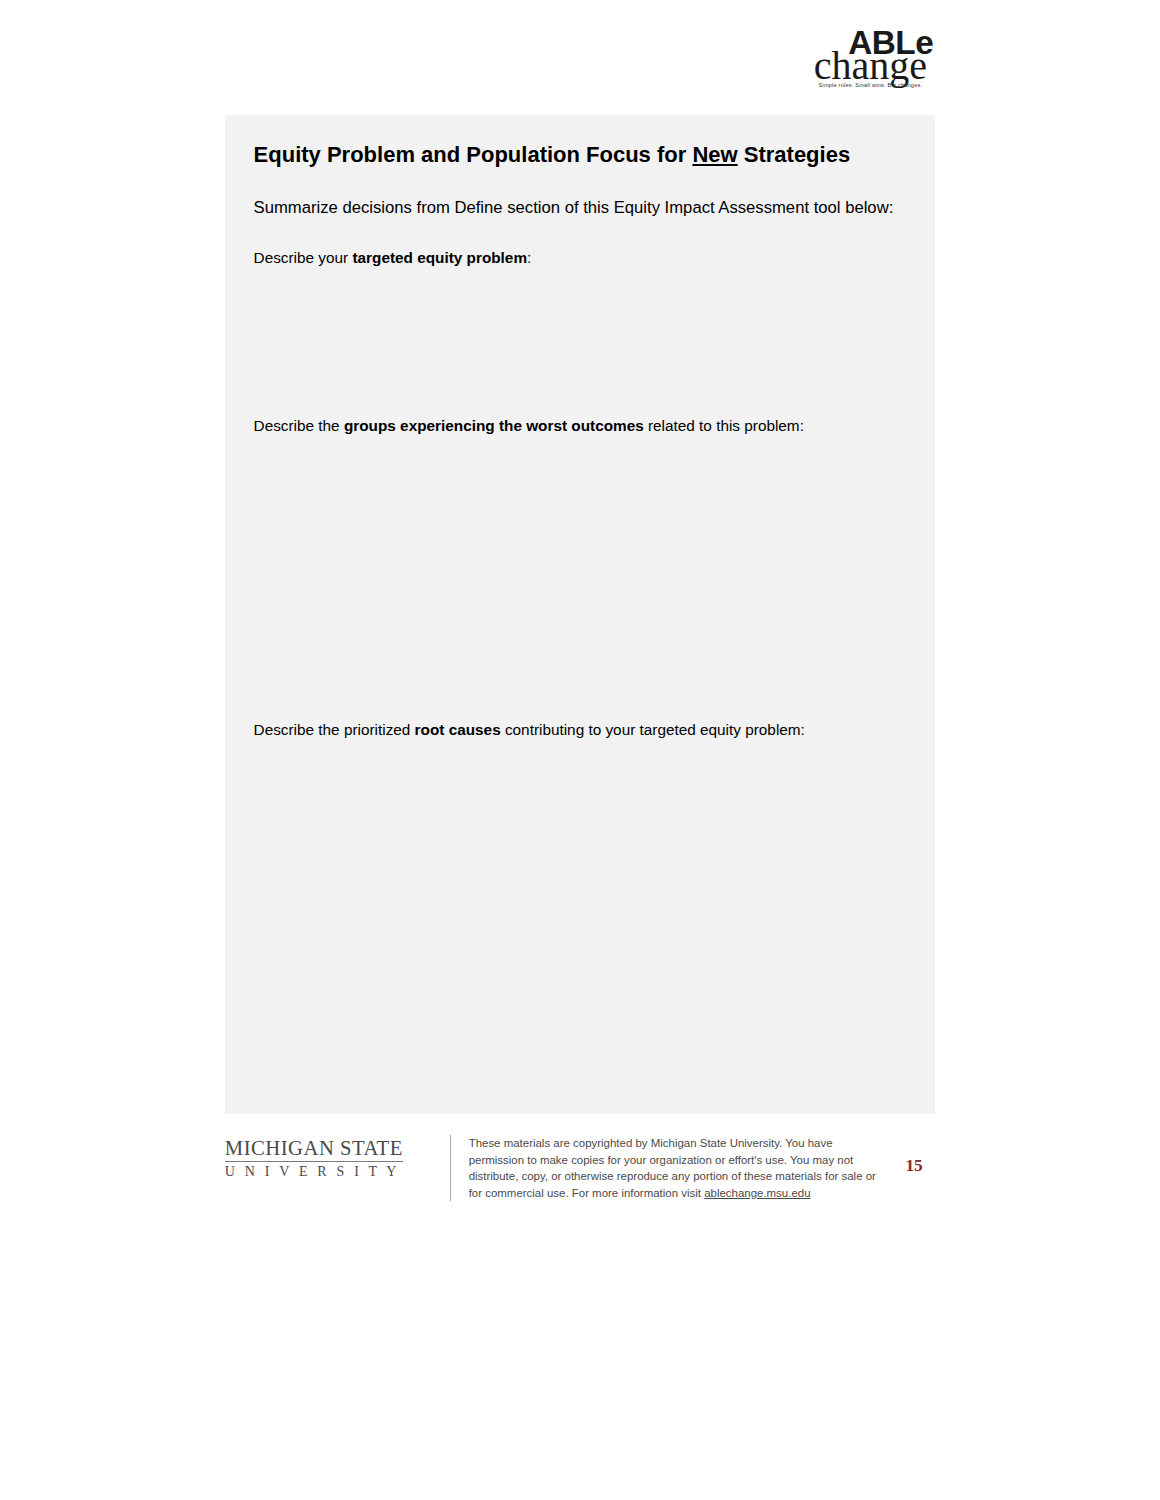ABLe
change
Simple rules. Small wins. Big changes.
Equity Problem and Population Focus for New Strategies
Summarize decisions from Define section of this Equity Impact Assessment tool below:
Describe your targeted equity problem:
Describe the groups experiencing the worst outcomes related to this problem:
Describe the prioritized root causes contributing to your targeted equity problem:
MICHIGAN STATE
U N I V E R S I T Y
These materials are copyrighted by Michigan State University. You have permission to make copies for your organization or effort's use. You may not distribute, copy, or otherwise reproduce any portion of these materials for sale or for commercial use. For more information visit ablechange.msu.edu
15